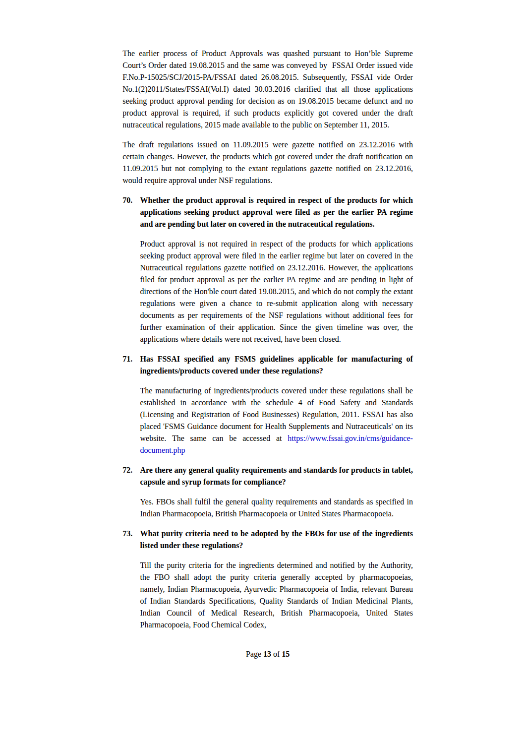The earlier process of Product Approvals was quashed pursuant to Hon’ble Supreme Court’s Order dated 19.08.2015 and the same was conveyed by FSSAI Order issued vide F.No.P-15025/SCJ/2015-PA/FSSAI dated 26.08.2015. Subsequently, FSSAI vide Order No.1(2)2011/States/FSSAI(Vol.I) dated 30.03.2016 clarified that all those applications seeking product approval pending for decision as on 19.08.2015 became defunct and no product approval is required, if such products explicitly got covered under the draft nutraceutical regulations, 2015 made available to the public on September 11, 2015.
The draft regulations issued on 11.09.2015 were gazette notified on 23.12.2016 with certain changes. However, the products which got covered under the draft notification on 11.09.2015 but not complying to the extant regulations gazette notified on 23.12.2016, would require approval under NSF regulations.
70. Whether the product approval is required in respect of the products for which applications seeking product approval were filed as per the earlier PA regime and are pending but later on covered in the nutraceutical regulations.
Product approval is not required in respect of the products for which applications seeking product approval were filed in the earlier regime but later on covered in the Nutraceutical regulations gazette notified on 23.12.2016. However, the applications filed for product approval as per the earlier PA regime and are pending in light of directions of the Hon'ble court dated 19.08.2015, and which do not comply the extant regulations were given a chance to re-submit application along with necessary documents as per requirements of the NSF regulations without additional fees for further examination of their application. Since the given timeline was over, the applications where details were not received, have been closed.
71. Has FSSAI specified any FSMS guidelines applicable for manufacturing of ingredients/products covered under these regulations?
The manufacturing of ingredients/products covered under these regulations shall be established in accordance with the schedule 4 of Food Safety and Standards (Licensing and Registration of Food Businesses) Regulation, 2011. FSSAI has also placed 'FSMS Guidance document for Health Supplements and Nutraceuticals' on its website. The same can be accessed at https://www.fssai.gov.in/cms/guidance-document.php
72. Are there any general quality requirements and standards for products in tablet, capsule and syrup formats for compliance?
Yes. FBOs shall fulfil the general quality requirements and standards as specified in Indian Pharmacopoeia, British Pharmacopoeia or United States Pharmacopoeia.
73. What purity criteria need to be adopted by the FBOs for use of the ingredients listed under these regulations?
Till the purity criteria for the ingredients determined and notified by the Authority, the FBO shall adopt the purity criteria generally accepted by pharmacopoeias, namely, Indian Pharmacopoeia, Ayurvedic Pharmacopoeia of India, relevant Bureau of Indian Standards Specifications, Quality Standards of Indian Medicinal Plants, Indian Council of Medical Research, British Pharmacopoeia, United States Pharmacopoeia, Food Chemical Codex,
Page 13 of 15